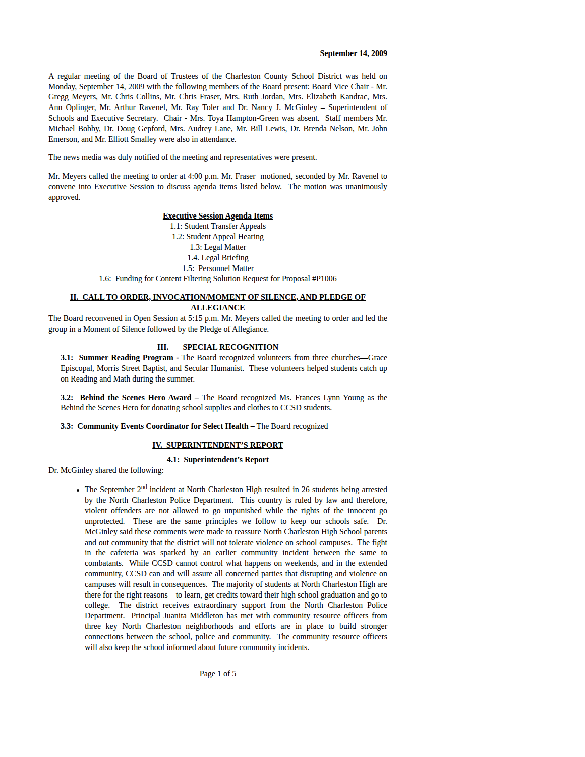September 14, 2009
A regular meeting of the Board of Trustees of the Charleston County School District was held on Monday, September 14, 2009 with the following members of the Board present: Board Vice Chair - Mr. Gregg Meyers, Mr. Chris Collins, Mr. Chris Fraser, Mrs. Ruth Jordan, Mrs. Elizabeth Kandrac, Mrs. Ann Oplinger, Mr. Arthur Ravenel, Mr. Ray Toler and Dr. Nancy J. McGinley – Superintendent of Schools and Executive Secretary. Chair - Mrs. Toya Hampton-Green was absent. Staff members Mr. Michael Bobby, Dr. Doug Gepford, Mrs. Audrey Lane, Mr. Bill Lewis, Dr. Brenda Nelson, Mr. John Emerson, and Mr. Elliott Smalley were also in attendance.
The news media was duly notified of the meeting and representatives were present.
Mr. Meyers called the meeting to order at 4:00 p.m. Mr. Fraser motioned, seconded by Mr. Ravenel to convene into Executive Session to discuss agenda items listed below. The motion was unanimously approved.
Executive Session Agenda Items
1.1: Student Transfer Appeals
1.2: Student Appeal Hearing
1.3: Legal Matter
1.4. Legal Briefing
1.5: Personnel Matter
1.6: Funding for Content Filtering Solution Request for Proposal #P1006
II. CALL TO ORDER, INVOCATION/MOMENT OF SILENCE, AND PLEDGE OF ALLEGIANCE
The Board reconvened in Open Session at 5:15 p.m. Mr. Meyers called the meeting to order and led the group in a Moment of Silence followed by the Pledge of Allegiance.
III. SPECIAL RECOGNITION
3.1: Summer Reading Program - The Board recognized volunteers from three churches—Grace Episcopal, Morris Street Baptist, and Secular Humanist. These volunteers helped students catch up on Reading and Math during the summer.
3.2: Behind the Scenes Hero Award – The Board recognized Ms. Frances Lynn Young as the Behind the Scenes Hero for donating school supplies and clothes to CCSD students.
3.3: Community Events Coordinator for Select Health – The Board recognized
IV. SUPERINTENDENT’S REPORT
4.1: Superintendent’s Report
Dr. McGinley shared the following:
The September 2nd incident at North Charleston High resulted in 26 students being arrested by the North Charleston Police Department. This country is ruled by law and therefore, violent offenders are not allowed to go unpunished while the rights of the innocent go unprotected. These are the same principles we follow to keep our schools safe. Dr. McGinley said these comments were made to reassure North Charleston High School parents and out community that the district will not tolerate violence on school campuses. The fight in the cafeteria was sparked by an earlier community incident between the same to combatants. While CCSD cannot control what happens on weekends, and in the extended community, CCSD can and will assure all concerned parties that disrupting and violence on campuses will result in consequences. The majority of students at North Charleston High are there for the right reasons—to learn, get credits toward their high school graduation and go to college. The district receives extraordinary support from the North Charleston Police Department. Principal Juanita Middleton has met with community resource officers from three key North Charleston neighborhoods and efforts are in place to build stronger connections between the school, police and community. The community resource officers will also keep the school informed about future community incidents.
Page 1 of 5